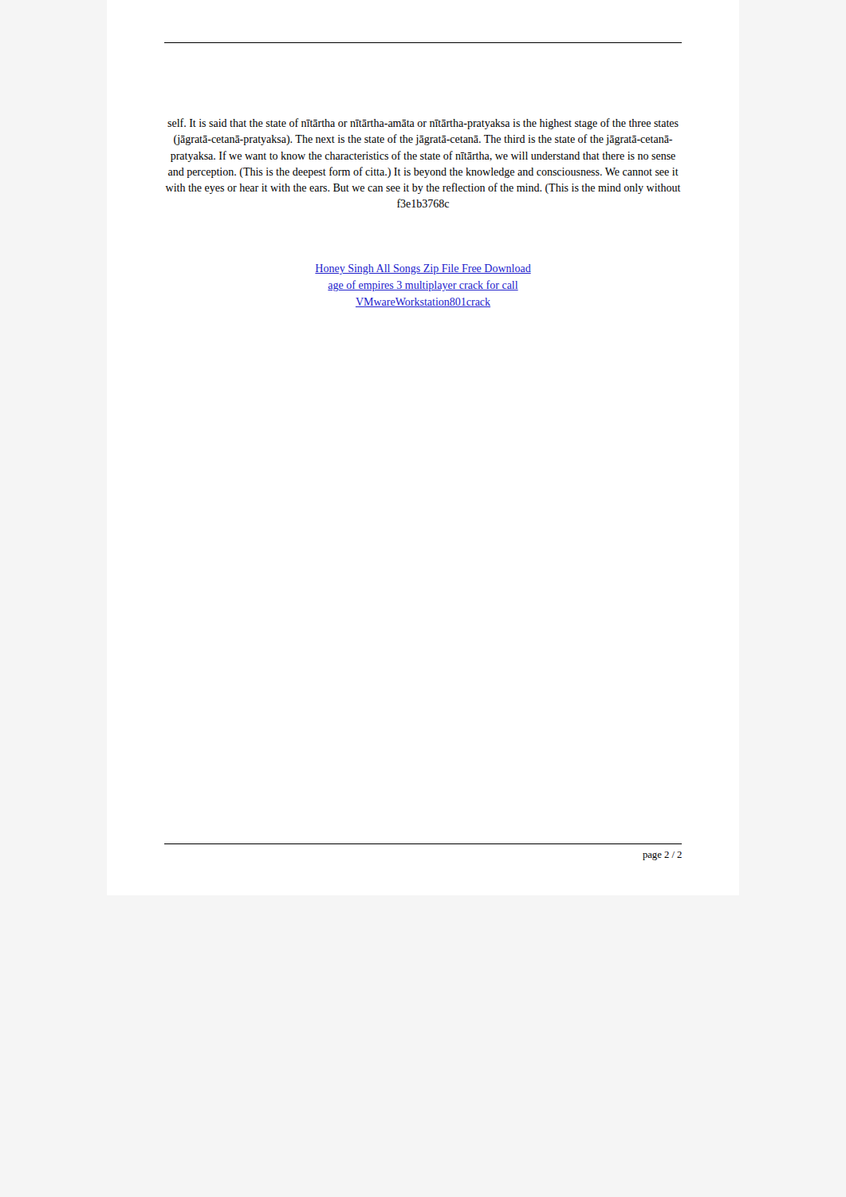self. It is said that the state of nītārtha or nītārtha-amāta or nītārtha-pratyaksa is the highest stage of the three states (jāgratā-cetanā-pratyaksa). The next is the state of the jāgratā-cetanā. The third is the state of the jāgratā-cetanā-pratyaksa. If we want to know the characteristics of the state of nītārtha, we will understand that there is no sense and perception. (This is the deepest form of citta.) It is beyond the knowledge and consciousness. We cannot see it with the eyes or hear it with the ears. But we can see it by the reflection of the mind. (This is the mind only without f3e1b3768c
Honey Singh All Songs Zip File Free Download age of empires 3 multiplayer crack for call VMwareWorkstation801crack
page 2 / 2